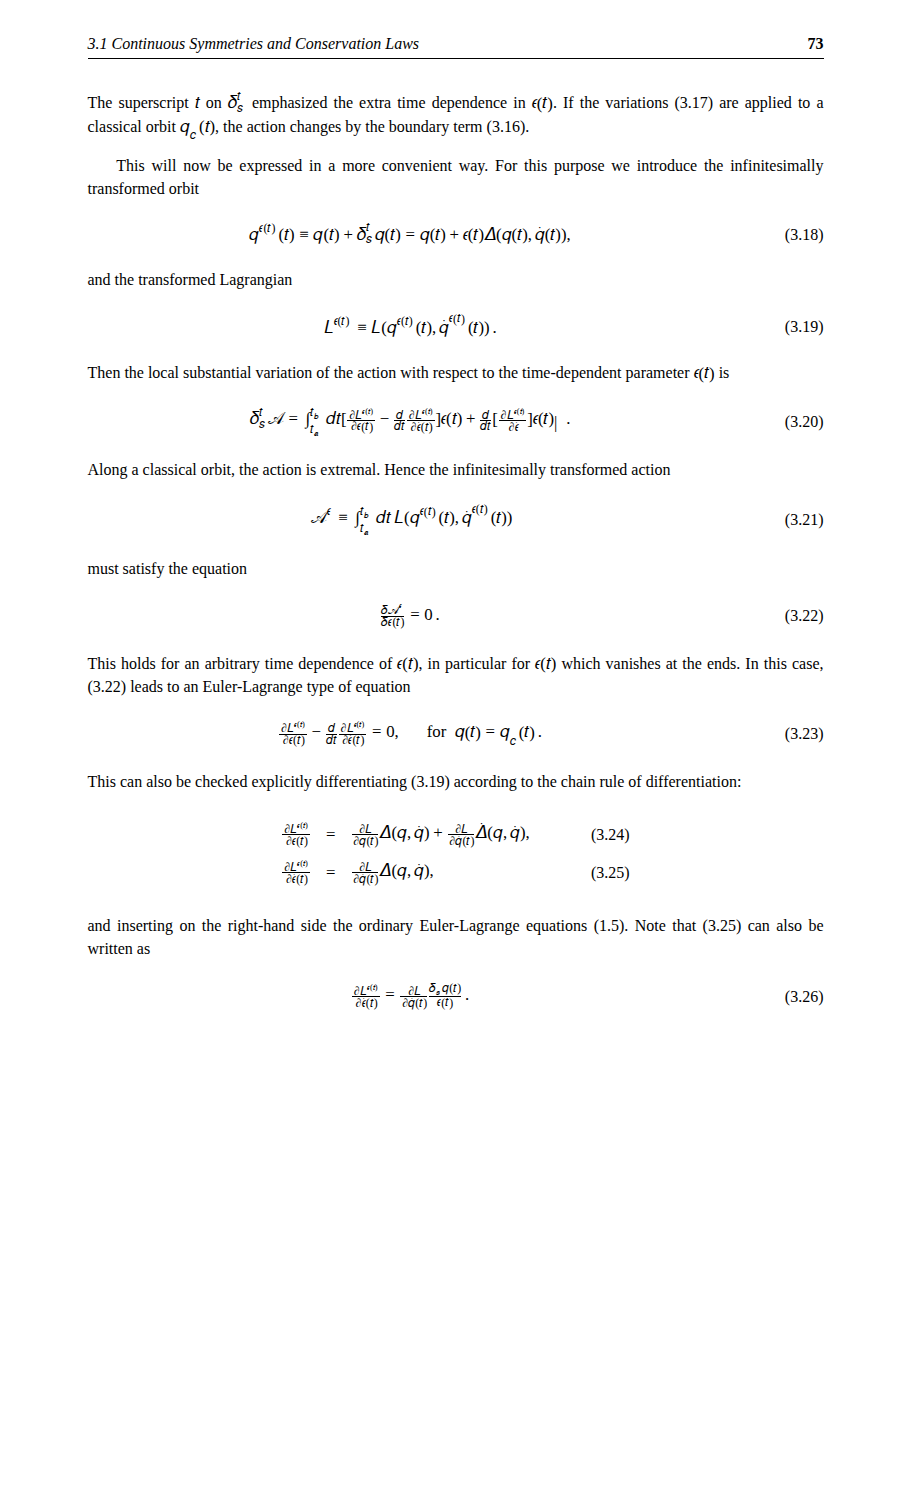3.1 Continuous Symmetries and Conservation Laws 73
The superscript t on δst emphasized the extra time dependence in ϵ(t). If the variations (3.17) are applied to a classical orbit qc(t), the action changes by the boundary term (3.16).
This will now be expressed in a more convenient way. For this purpose we introduce the infinitesimally transformed orbit
qϵ(t) (t) ≡ q(t) + δst q(t) = q(t) + ϵ(t) Δ(q(t),q˙(t)) ,
(3.18)
and the transformed Lagrangian
Lϵ(t) ≡ L( qϵ(t)(t) , q˙ϵ(t)(t) ).
(3.19)
Then the local substantial variation of the action with respect to the time-dependent parameter ϵ(t) is
δst 𝒜 = ∫tatb dt [ ∂Lϵ(t)∂ϵ(t) − ddt ∂Lϵ(t)∂ϵ˙(t) ] ϵ(t) + ddt [ ∂Lϵ(t)∂ϵ˙ ] ϵ(t) | .
(3.20)
Along a classical orbit, the action is extremal. Hence the infinitesimally transformed action
𝒜ϵ ≡ ∫tatb dt L( qϵ(t)(t) , q˙ϵ(t)(t) )
(3.21)
must satisfy the equation
δ𝒜ϵ δϵ(t) =0.
(3.22)
This holds for an arbitrary time dependence of ϵ(t), in particular for ϵ(t) which vanishes at the ends. In this case, (3.22) leads to an Euler-Lagrange type of equation
∂Lϵ(t)∂ϵ(t) − ddt ∂Lϵ(t)∂ϵ˙(t) =0, for q(t)=qc(t).
(3.23)
This can also be checked explicitly differentiating (3.19) according to the chain rule of differentiation:
| ∂ L ϵ ( t ) ∂ ϵ ( t ) | = | ∂ L ∂ q ( t ) Δ ( q , q ˙ ) + ∂ L ∂ q ˙ ( t ) Δ ˙ ( q , q ˙ ) , | (3.24) |
| ∂ L ϵ ( t ) ∂ ϵ ˙ ( t ) | = | ∂ L ∂ q ˙ ( t ) Δ ( q , q ˙ ) , | (3.25) |
and inserting on the right-hand side the ordinary Euler-Lagrange equations (1.5). Note that (3.25) can also be written as
∂Lϵ(t)∂ϵ˙(t) = ∂L∂q˙(t) δsq(t)ϵ(t) .
(3.26)